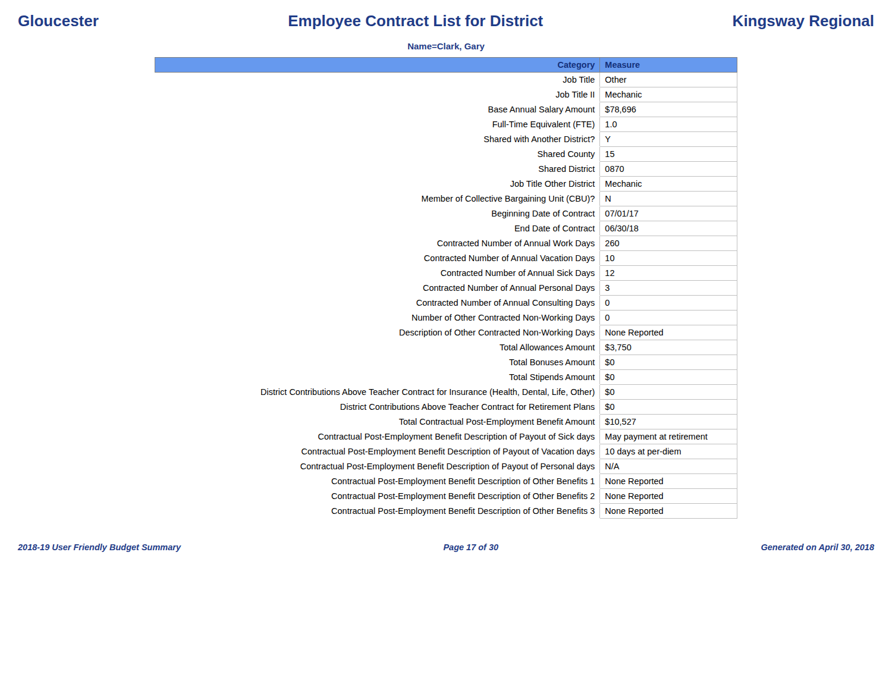Gloucester
Employee Contract List for District
Kingsway Regional
Name=Clark, Gary
| Category | Measure |
| --- | --- |
| Job Title | Other |
| Job Title II | Mechanic |
| Base Annual Salary Amount | $78,696 |
| Full-Time Equivalent (FTE) | 1.0 |
| Shared with Another District? | Y |
| Shared County | 15 |
| Shared District | 0870 |
| Job Title Other District | Mechanic |
| Member of Collective Bargaining Unit (CBU)? | N |
| Beginning Date of Contract | 07/01/17 |
| End Date of Contract | 06/30/18 |
| Contracted Number of Annual Work Days | 260 |
| Contracted Number of Annual Vacation Days | 10 |
| Contracted Number of Annual Sick Days | 12 |
| Contracted Number of Annual Personal Days | 3 |
| Contracted Number of Annual Consulting Days | 0 |
| Number of Other Contracted Non-Working Days | 0 |
| Description of Other Contracted Non-Working Days | None Reported |
| Total Allowances Amount | $3,750 |
| Total Bonuses Amount | $0 |
| Total Stipends Amount | $0 |
| District Contributions Above Teacher Contract for Insurance (Health, Dental, Life, Other) | $0 |
| District Contributions Above Teacher Contract for Retirement Plans | $0 |
| Total Contractual Post-Employment Benefit Amount | $10,527 |
| Contractual Post-Employment Benefit Description of Payout of Sick days | May payment at retirement |
| Contractual Post-Employment Benefit Description of Payout of Vacation days | 10 days at per-diem |
| Contractual Post-Employment Benefit Description of Payout of Personal days | N/A |
| Contractual Post-Employment Benefit Description of Other Benefits 1 | None Reported |
| Contractual Post-Employment Benefit Description of Other Benefits 2 | None Reported |
| Contractual Post-Employment Benefit Description of Other Benefits 3 | None Reported |
2018-19 User Friendly Budget Summary
Page 17 of 30
Generated on April 30, 2018